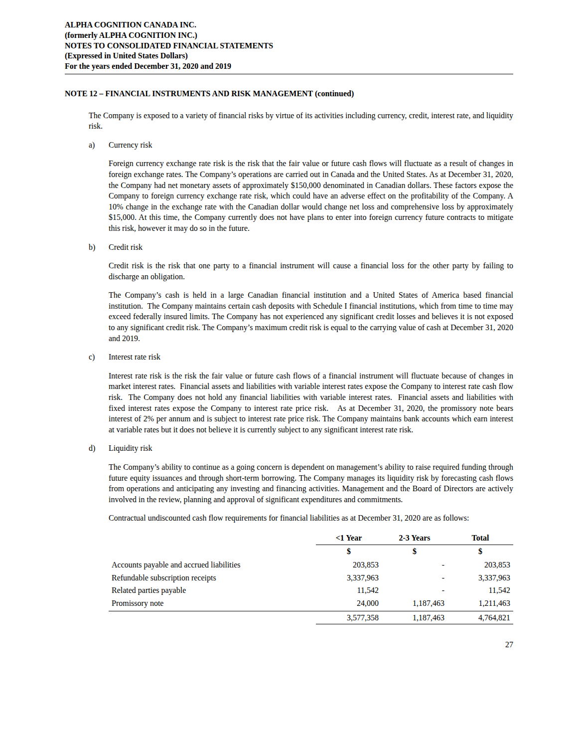ALPHA COGNITION CANADA INC.
(formerly ALPHA COGNITION INC.)
NOTES TO CONSOLIDATED FINANCIAL STATEMENTS
(Expressed in United States Dollars)
For the years ended December 31, 2020 and 2019
NOTE 12 – FINANCIAL INSTRUMENTS AND RISK MANAGEMENT (continued)
The Company is exposed to a variety of financial risks by virtue of its activities including currency, credit, interest rate, and liquidity risk.
Currency risk
Foreign currency exchange rate risk is the risk that the fair value or future cash flows will fluctuate as a result of changes in foreign exchange rates. The Company’s operations are carried out in Canada and the United States. As at December 31, 2020, the Company had net monetary assets of approximately $150,000 denominated in Canadian dollars. These factors expose the Company to foreign currency exchange rate risk, which could have an adverse effect on the profitability of the Company. A 10% change in the exchange rate with the Canadian dollar would change net loss and comprehensive loss by approximately $15,000. At this time, the Company currently does not have plans to enter into foreign currency future contracts to mitigate this risk, however it may do so in the future.
Credit risk
Credit risk is the risk that one party to a financial instrument will cause a financial loss for the other party by failing to discharge an obligation.
The Company’s cash is held in a large Canadian financial institution and a United States of America based financial institution. The Company maintains certain cash deposits with Schedule I financial institutions, which from time to time may exceed federally insured limits. The Company has not experienced any significant credit losses and believes it is not exposed to any significant credit risk. The Company’s maximum credit risk is equal to the carrying value of cash at December 31, 2020 and 2019.
Interest rate risk
Interest rate risk is the risk the fair value or future cash flows of a financial instrument will fluctuate because of changes in market interest rates. Financial assets and liabilities with variable interest rates expose the Company to interest rate cash flow risk. The Company does not hold any financial liabilities with variable interest rates. Financial assets and liabilities with fixed interest rates expose the Company to interest rate price risk. As at December 31, 2020, the promissory note bears interest of 2% per annum and is subject to interest rate price risk. The Company maintains bank accounts which earn interest at variable rates but it does not believe it is currently subject to any significant interest rate risk.
Liquidity risk
The Company’s ability to continue as a going concern is dependent on management’s ability to raise required funding through future equity issuances and through short-term borrowing. The Company manages its liquidity risk by forecasting cash flows from operations and anticipating any investing and financing activities. Management and the Board of Directors are actively involved in the review, planning and approval of significant expenditures and commitments.
Contractual undiscounted cash flow requirements for financial liabilities as at December 31, 2020 are as follows:
| | <1 Year | 2-3 Years | Total |
| --- | --- | --- | --- |
| | $ | $ | $ |
| Accounts payable and accrued liabilities | 203,853 | - | 203,853 |
| Refundable subscription receipts | 3,337,963 | - | 3,337,963 |
| Related parties payable | 11,542 | - | 11,542 |
| Promissory note | 24,000 | 1,187,463 | 1,211,463 |
| | 3,577,358 | 1,187,463 | 4,764,821 |
27